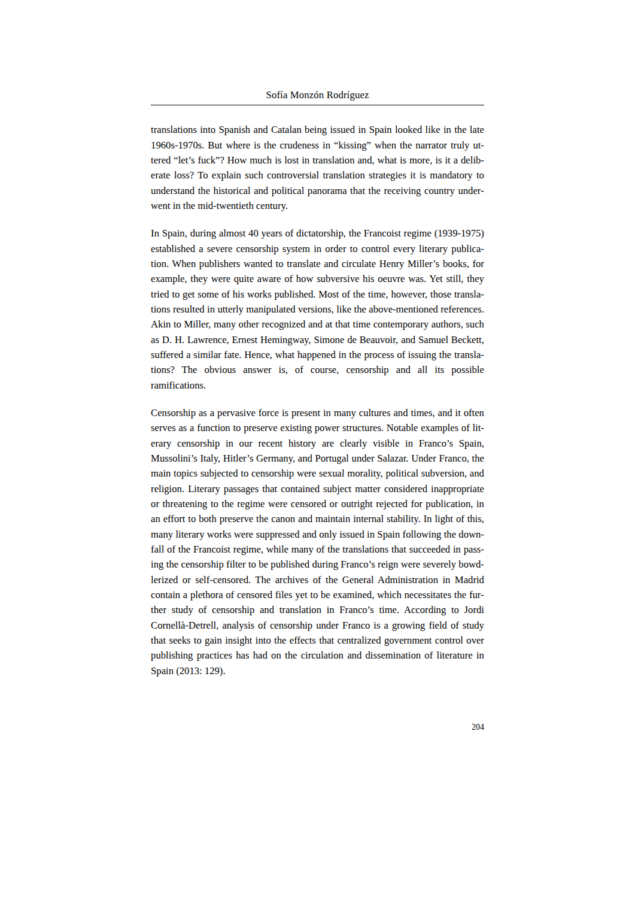Sofía Monzón Rodríguez
translations into Spanish and Catalan being issued in Spain looked like in the late 1960s-1970s. But where is the crudeness in “kissing” when the narrator truly uttered “let’s fuck”? How much is lost in translation and, what is more, is it a deliberate loss? To explain such controversial translation strategies it is mandatory to understand the historical and political panorama that the receiving country underwent in the mid-twentieth century.
In Spain, during almost 40 years of dictatorship, the Francoist regime (1939-1975) established a severe censorship system in order to control every literary publication. When publishers wanted to translate and circulate Henry Miller’s books, for example, they were quite aware of how subversive his oeuvre was. Yet still, they tried to get some of his works published. Most of the time, however, those translations resulted in utterly manipulated versions, like the above-mentioned references. Akin to Miller, many other recognized and at that time contemporary authors, such as D. H. Lawrence, Ernest Hemingway, Simone de Beauvoir, and Samuel Beckett, suffered a similar fate. Hence, what happened in the process of issuing the translations? The obvious answer is, of course, censorship and all its possible ramifications.
Censorship as a pervasive force is present in many cultures and times, and it often serves as a function to preserve existing power structures. Notable examples of literary censorship in our recent history are clearly visible in Franco’s Spain, Mussolini’s Italy, Hitler’s Germany, and Portugal under Salazar. Under Franco, the main topics subjected to censorship were sexual morality, political subversion, and religion. Literary passages that contained subject matter considered inappropriate or threatening to the regime were censored or outright rejected for publication, in an effort to both preserve the canon and maintain internal stability. In light of this, many literary works were suppressed and only issued in Spain following the downfall of the Francoist regime, while many of the translations that succeeded in passing the censorship filter to be published during Franco’s reign were severely bowdlerized or self-censored. The archives of the General Administration in Madrid contain a plethora of censored files yet to be examined, which necessitates the further study of censorship and translation in Franco’s time. According to Jordi Cornellà-Detrell, analysis of censorship under Franco is a growing field of study that seeks to gain insight into the effects that centralized government control over publishing practices has had on the circulation and dissemination of literature in Spain (2013: 129).
204